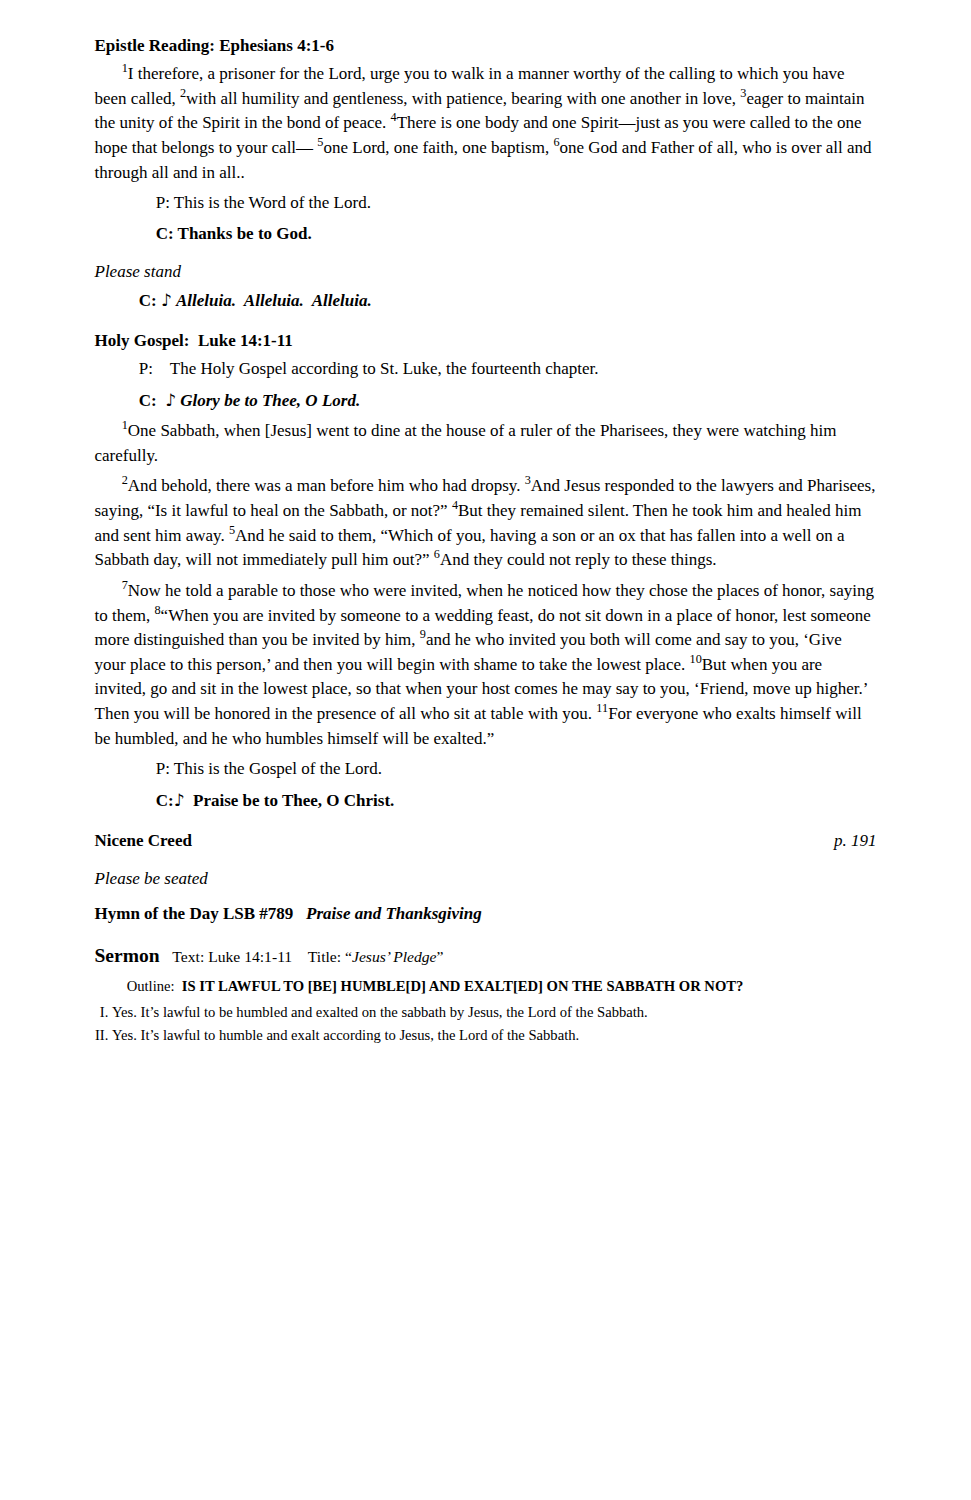Epistle Reading: Ephesians 4:1-6
1 I therefore, a prisoner for the Lord, urge you to walk in a manner worthy of the calling to which you have been called, 2with all humility and gentleness, with patience, bearing with one another in love, 3eager to maintain the unity of the Spirit in the bond of peace. 4 There is one body and one Spirit—just as you were called to the one hope that belongs to your call— 5one Lord, one faith, one baptism, 6one God and Father of all, who is over all and through all and in all..
P: This is the Word of the Lord.
C: Thanks be to God.
Please stand
C: ♪ Alleluia. Alleluia. Alleluia.
Holy Gospel: Luke 14:1-11
P: The Holy Gospel according to St. Luke, the fourteenth chapter.
C: ♪ Glory be to Thee, O Lord.
1 One Sabbath, when [Jesus] went to dine at the house of a ruler of the Pharisees, they were watching him carefully.
2 And behold, there was a man before him who had dropsy. 3 And Jesus responded to the lawyers and Pharisees, saying, “Is it lawful to heal on the Sabbath, or not?” 4 But they remained silent. Then he took him and healed him and sent him away. 5 And he said to them, “Which of you, having a son or an ox that has fallen into a well on a Sabbath day, will not immediately pull him out?” 6 And they could not reply to these things.
7 Now he told a parable to those who were invited, when he noticed how they chose the places of honor, saying to them, 8“When you are invited by someone to a wedding feast, do not sit down in a place of honor, lest someone more distinguished than you be invited by him, 9and he who invited you both will come and say to you, ‘Give your place to this person,’ and then you will begin with shame to take the lowest place. 10 But when you are invited, go and sit in the lowest place, so that when your host comes he may say to you, ‘Friend, move up higher.’ Then you will be honored in the presence of all who sit at table with you. 11 For everyone who exalts himself will be humbled, and he who humbles himself will be exalted.”
P: This is the Gospel of the Lord.
C:♪ Praise be to Thee, O Christ.
Nicene Creed p. 191
Please be seated
Hymn of the Day LSB #789 Praise and Thanksgiving
Sermon Text: Luke 14:1-11 Title: “Jesus’ Pledge”
Outline: IS IT LAWFUL TO [BE] HUMBLE[D] AND EXALT[ED] ON THE SABBATH OR NOT?
Yes. It’s lawful to be humbled and exalted on the sabbath by Jesus, the Lord of the Sabbath.
Yes. It’s lawful to humble and exalt according to Jesus, the Lord of the Sabbath.